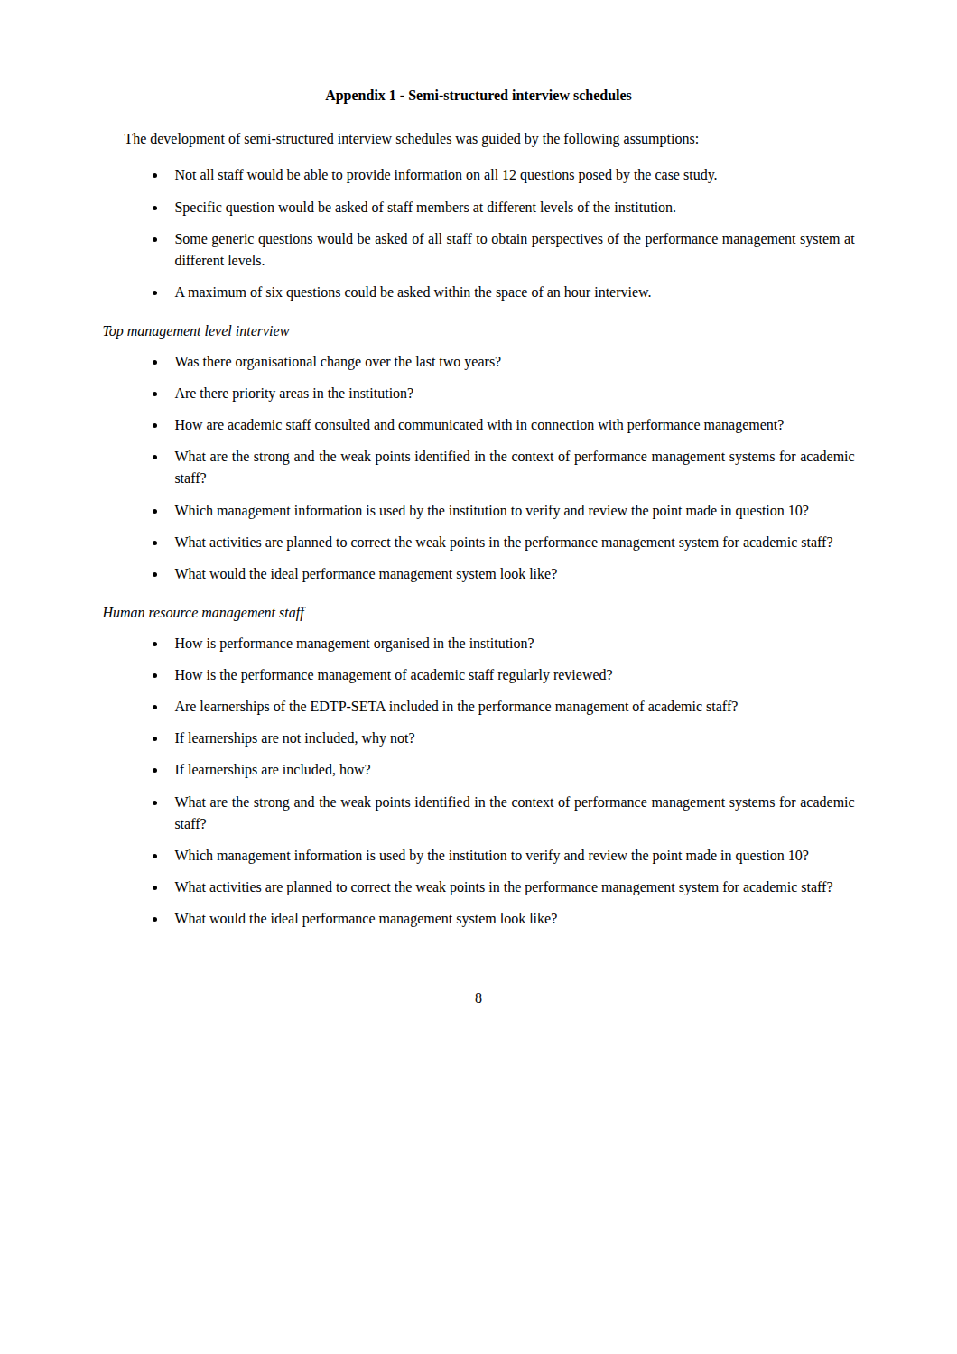Appendix 1 - Semi-structured interview schedules
The development of semi-structured interview schedules was guided by the following assumptions:
Not all staff would be able to provide information on all 12 questions posed by the case study.
Specific question would be asked of staff members at different levels of the institution.
Some generic questions would be asked of all staff to obtain perspectives of the performance management system at different levels.
A maximum of six questions could be asked within the space of an hour interview.
Top management level interview
Was there organisational change over the last two years?
Are there priority areas in the institution?
How are academic staff consulted and communicated with in connection with performance management?
What are the strong and the weak points identified in the context of performance management systems for academic staff?
Which management information is used by the institution to verify and review the point made in question 10?
What activities are planned to correct the weak points in the performance management system for academic staff?
What would the ideal performance management system look like?
Human resource management staff
How is performance management organised in the institution?
How is the performance management of academic staff regularly reviewed?
Are learnerships of the EDTP-SETA included in the performance management of academic staff?
If learnerships are not included, why not?
If learnerships are included, how?
What are the strong and the weak points identified in the context of performance management systems for academic staff?
Which management information is used by the institution to verify and review the point made in question 10?
What activities are planned to correct the weak points in the performance management system for academic staff?
What would the ideal performance management system look like?
8